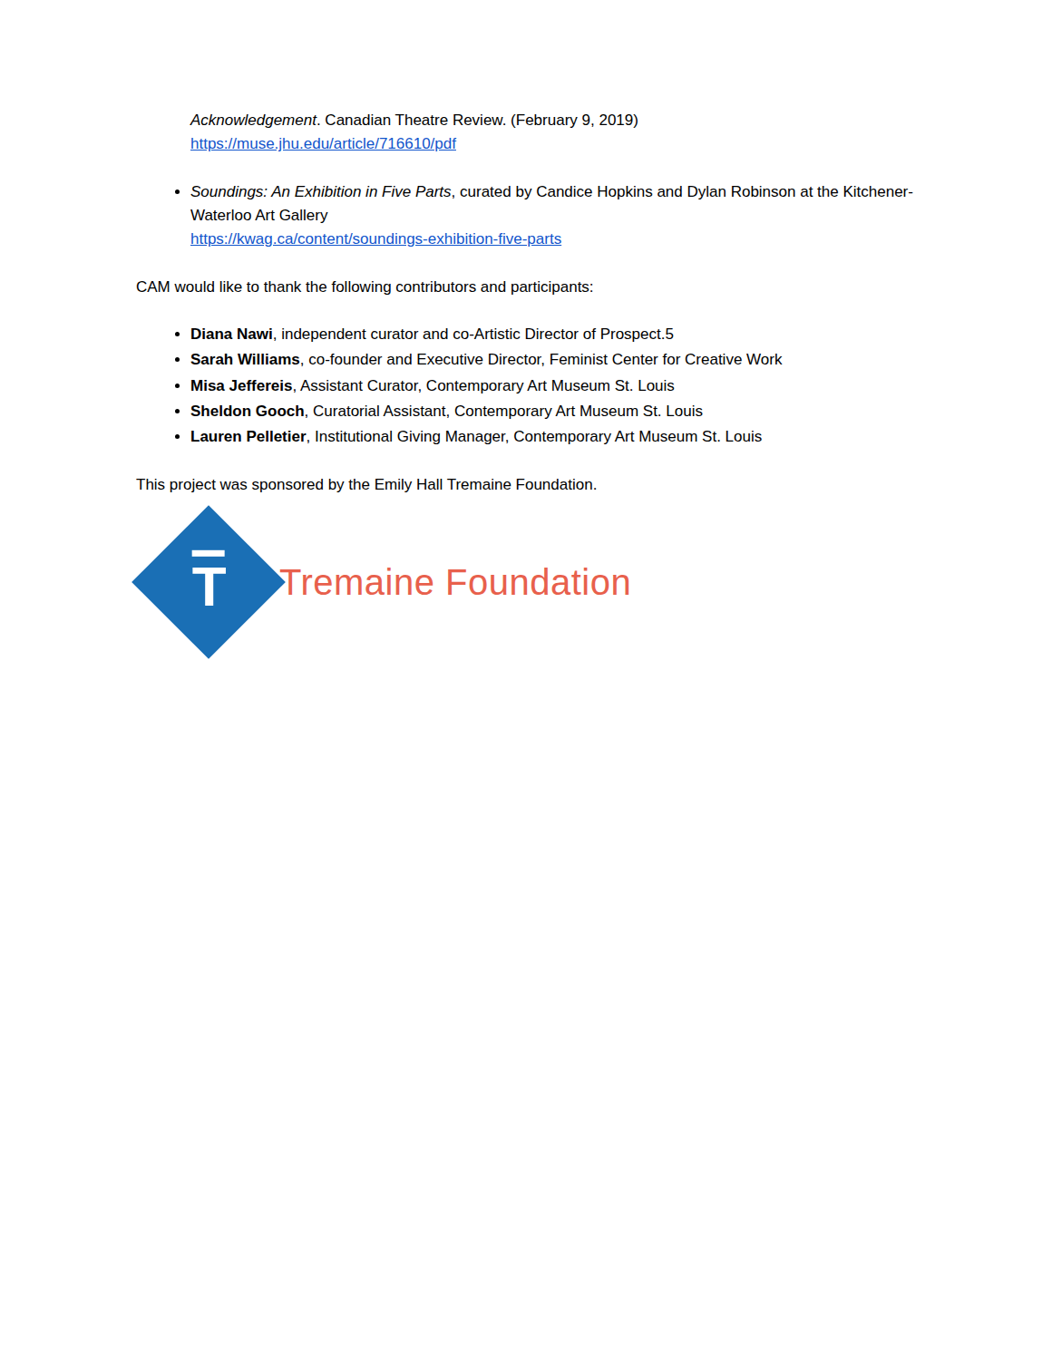Acknowledgement. Canadian Theatre Review. (February 9, 2019)
https://muse.jhu.edu/article/716610/pdf
Soundings: An Exhibition in Five Parts, curated by Candice Hopkins and Dylan Robinson at the Kitchener-Waterloo Art Gallery
https://kwag.ca/content/soundings-exhibition-five-parts
CAM would like to thank the following contributors and participants:
Diana Nawi, independent curator and co-Artistic Director of Prospect.5
Sarah Williams, co-founder and Executive Director, Feminist Center for Creative Work
Misa Jeffereis, Assistant Curator, Contemporary Art Museum St. Louis
Sheldon Gooch, Curatorial Assistant, Contemporary Art Museum St. Louis
Lauren Pelletier, Institutional Giving Manager, Contemporary Art Museum St. Louis
This project was sponsored by the Emily Hall Tremaine Foundation.
T
Tremaine Foundation